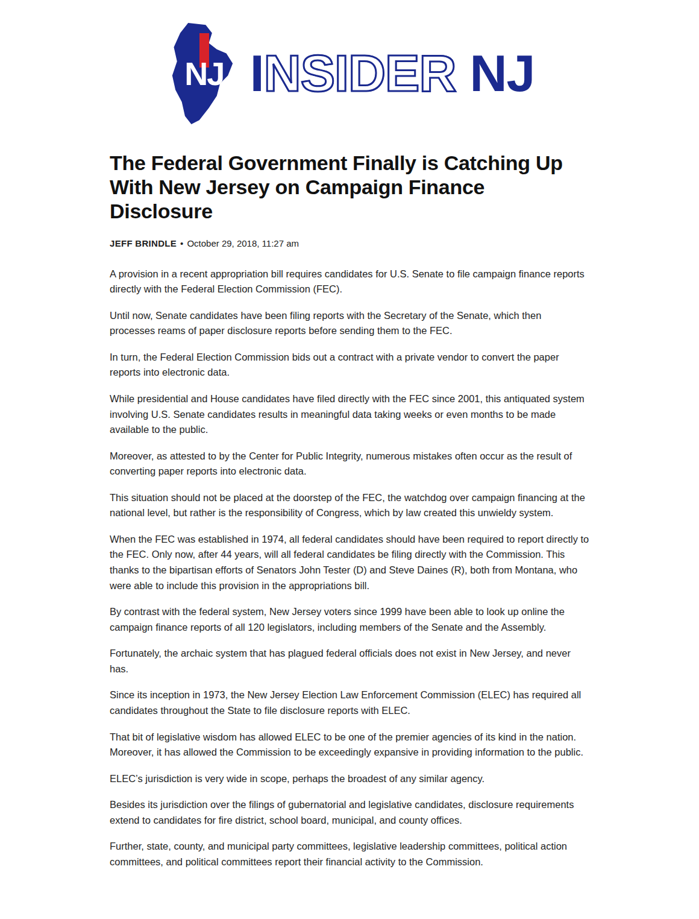NJ
INSIDER NJ
The Federal Government Finally is Catching Up With New Jersey on Campaign Finance Disclosure
JEFF BRINDLE•October 29, 2018, 11:27 am
A provision in a recent appropriation bill requires candidates for U.S. Senate to file campaign finance reports directly with the Federal Election Commission (FEC).
Until now, Senate candidates have been filing reports with the Secretary of the Senate, which then processes reams of paper disclosure reports before sending them to the FEC.
In turn, the Federal Election Commission bids out a contract with a private vendor to convert the paper reports into electronic data.
While presidential and House candidates have filed directly with the FEC since 2001, this antiquated system involving U.S. Senate candidates results in meaningful data taking weeks or even months to be made available to the public.
Moreover, as attested to by the Center for Public Integrity, numerous mistakes often occur as the result of converting paper reports into electronic data.
This situation should not be placed at the doorstep of the FEC, the watchdog over campaign financing at the national level, but rather is the responsibility of Congress, which by law created this unwieldy system.
When the FEC was established in 1974, all federal candidates should have been required to report directly to the FEC. Only now, after 44 years, will all federal candidates be filing directly with the Commission. This thanks to the bipartisan efforts of Senators John Tester (D) and Steve Daines (R), both from Montana, who were able to include this provision in the appropriations bill.
By contrast with the federal system, New Jersey voters since 1999 have been able to look up online the campaign finance reports of all 120 legislators, including members of the Senate and the Assembly.
Fortunately, the archaic system that has plagued federal officials does not exist in New Jersey, and never has.
Since its inception in 1973, the New Jersey Election Law Enforcement Commission (ELEC) has required all candidates throughout the State to file disclosure reports with ELEC.
That bit of legislative wisdom has allowed ELEC to be one of the premier agencies of its kind in the nation. Moreover, it has allowed the Commission to be exceedingly expansive in providing information to the public.
ELEC’s jurisdiction is very wide in scope, perhaps the broadest of any similar agency.
Besides its jurisdiction over the filings of gubernatorial and legislative candidates, disclosure requirements extend to candidates for fire district, school board, municipal, and county offices.
Further, state, county, and municipal party committees, legislative leadership committees, political action committees, and political committees report their financial activity to the Commission.